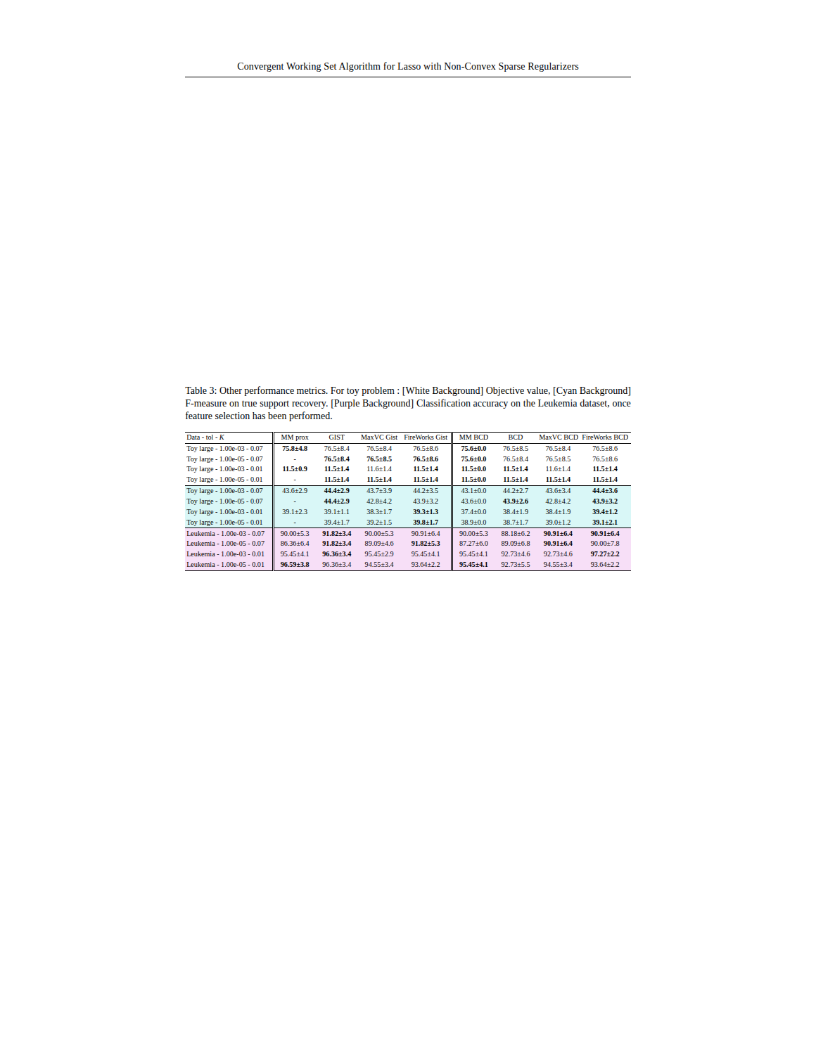Convergent Working Set Algorithm for Lasso with Non-Convex Sparse Regularizers
Table 3: Other performance metrics. For toy problem : [White Background] Objective value, [Cyan Background] F-measure on true support recovery. [Purple Background] Classification accuracy on the Leukemia dataset, once feature selection has been performed.
| Data - tol - K | MM prox | GIST | MaxVC Gist | FireWorks Gist | MM BCD | BCD | MaxVC BCD | FireWorks BCD |
| --- | --- | --- | --- | --- | --- | --- | --- | --- |
| Toy large - 1.00e-03 - 0.07 | 75.8±4.8 | 76.5±8.4 | 76.5±8.4 | 76.5±8.6 | 75.6±0.0 | 76.5±8.5 | 76.5±8.4 | 76.5±8.6 |
| Toy large - 1.00e-05 - 0.07 | - | 76.5±8.4 | 76.5±8.5 | 76.5±8.6 | 75.6±0.0 | 76.5±8.4 | 76.5±8.5 | 76.5±8.6 |
| Toy large - 1.00e-03 - 0.01 | 11.5±0.9 | 11.5±1.4 | 11.6±1.4 | 11.5±1.4 | 11.5±0.0 | 11.5±1.4 | 11.6±1.4 | 11.5±1.4 |
| Toy large - 1.00e-05 - 0.01 | - | 11.5±1.4 | 11.5±1.4 | 11.5±1.4 | 11.5±0.0 | 11.5±1.4 | 11.5±1.4 | 11.5±1.4 |
| Toy large - 1.00e-03 - 0.07 | 43.6±2.9 | 44.4±2.9 | 43.7±3.9 | 44.2±3.5 | 43.1±0.0 | 44.2±2.7 | 43.6±3.4 | 44.4±3.6 |
| Toy large - 1.00e-05 - 0.07 | - | 44.4±2.9 | 42.8±4.2 | 43.9±3.2 | 43.6±0.0 | 43.9±2.6 | 42.8±4.2 | 43.9±3.2 |
| Toy large - 1.00e-03 - 0.01 | 39.1±2.3 | 39.1±1.1 | 38.3±1.7 | 39.3±1.3 | 37.4±0.0 | 38.4±1.9 | 38.4±1.9 | 39.4±1.2 |
| Toy large - 1.00e-05 - 0.01 | - | 39.4±1.7 | 39.2±1.5 | 39.8±1.7 | 38.9±0.0 | 38.7±1.7 | 39.0±1.2 | 39.1±2.1 |
| Leukemia - 1.00e-03 - 0.07 | 90.00±5.3 | 91.82±3.4 | 90.00±5.3 | 90.91±6.4 | 90.00±5.3 | 88.18±6.2 | 90.91±6.4 | 90.91±6.4 |
| Leukemia - 1.00e-05 - 0.07 | 86.36±6.4 | 91.82±3.4 | 89.09±4.6 | 91.82±5.3 | 87.27±6.0 | 89.09±6.8 | 90.91±6.4 | 90.00±7.8 |
| Leukemia - 1.00e-03 - 0.01 | 95.45±4.1 | 96.36±3.4 | 95.45±2.9 | 95.45±4.1 | 95.45±4.1 | 92.73±4.6 | 92.73±4.6 | 97.27±2.2 |
| Leukemia - 1.00e-05 - 0.01 | 96.59±3.8 | 96.36±3.4 | 94.55±3.4 | 93.64±2.2 | 95.45±4.1 | 92.73±5.5 | 94.55±3.4 | 93.64±2.2 |